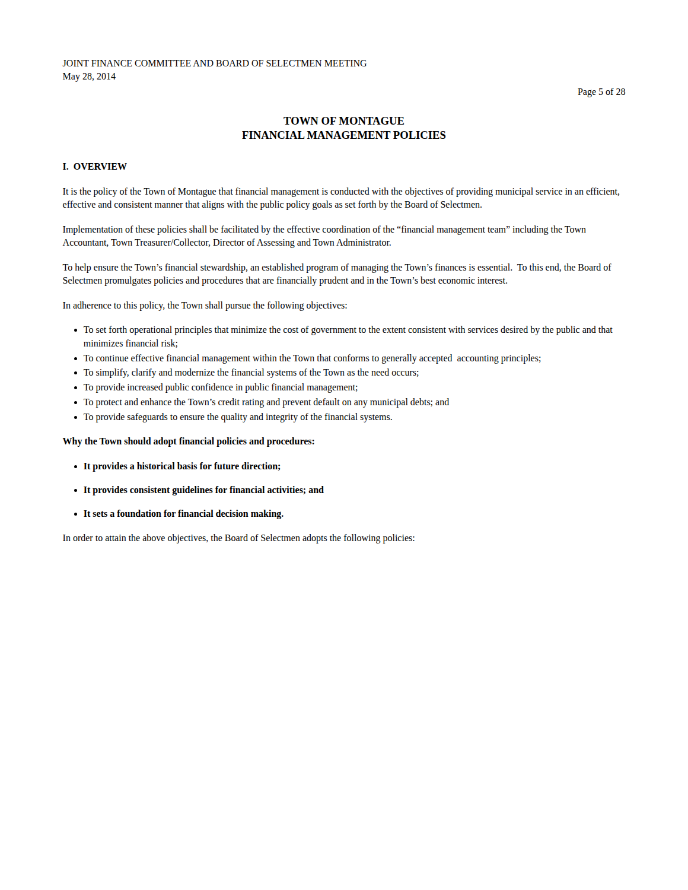JOINT FINANCE COMMITTEE AND BOARD OF SELECTMEN MEETING
May 28, 2014
Page 5 of 28
TOWN OF MONTAGUE
FINANCIAL MANAGEMENT POLICIES
I. OVERVIEW
It is the policy of the Town of Montague that financial management is conducted with the objectives of providing municipal service in an efficient, effective and consistent manner that aligns with the public policy goals as set forth by the Board of Selectmen.
Implementation of these policies shall be facilitated by the effective coordination of the “financial management team” including the Town Accountant, Town Treasurer/Collector, Director of Assessing and Town Administrator.
To help ensure the Town’s financial stewardship, an established program of managing the Town’s finances is essential. To this end, the Board of Selectmen promulgates policies and procedures that are financially prudent and in the Town’s best economic interest.
In adherence to this policy, the Town shall pursue the following objectives:
To set forth operational principles that minimize the cost of government to the extent consistent with services desired by the public and that minimizes financial risk;
To continue effective financial management within the Town that conforms to generally accepted accounting principles;
To simplify, clarify and modernize the financial systems of the Town as the need occurs;
To provide increased public confidence in public financial management;
To protect and enhance the Town’s credit rating and prevent default on any municipal debts; and
To provide safeguards to ensure the quality and integrity of the financial systems.
Why the Town should adopt financial policies and procedures:
It provides a historical basis for future direction;
It provides consistent guidelines for financial activities; and
It sets a foundation for financial decision making.
In order to attain the above objectives, the Board of Selectmen adopts the following policies: